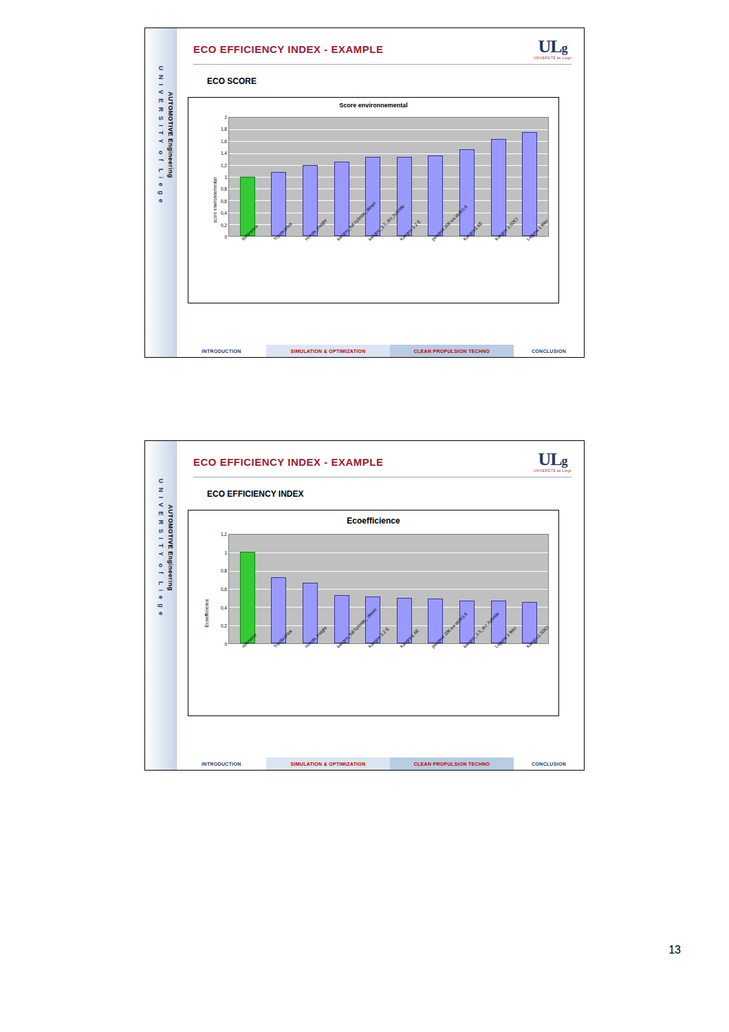U N I V E R S I T Y o f L i e g e
AUTOMOTIVE Engineering
ECO EFFICIENCY INDEX - EXAMPLE
ULg
UNIVERSITÉ de Liège
ECO SCORE
Score environnemental
2 1,8 1,6 1,4 1,2 1 0,8 0,6 0,4 0,2 0
score environnemental
Référence
Toyota prius
Honda_insight
kangoo_full hybride_diesel
kangoo_1.5_dci_hybride
Kangoo 1.2 E
peugeot 206 sw style1.6
Kangoo1.6E
Kangoo 1.5DCI
Laguna 1.9dci
INTRODUCTION
SIMULATION & OPTIMIZATION
CLEAN PROPULSION TECHNO
CONCLUSION
U N I V E R S I T Y o f L i e g e
AUTOMOTIVE Engineering
ECO EFFICIENCY INDEX - EXAMPLE
ULg
UNIVERSITÉ de Liège
ECO EFFICIENCY INDEX
Ecoefficience
1,2 1 0,8 0,6 0,4 0,2 0
Ecoefficience
référence
Toyota prius
Honda_insight
kangoo_full hybride_ diesel
Kangoo 1.2 E
Kangoo1.6E
peugeot 206 sw style1.6
kangoo_1.5_dci_hybride
Laguna 1.9dci
Kangoo1.5DCI
INTRODUCTION
SIMULATION & OPTIMIZATION
CLEAN PROPULSION TECHNO
CONCLUSION
13